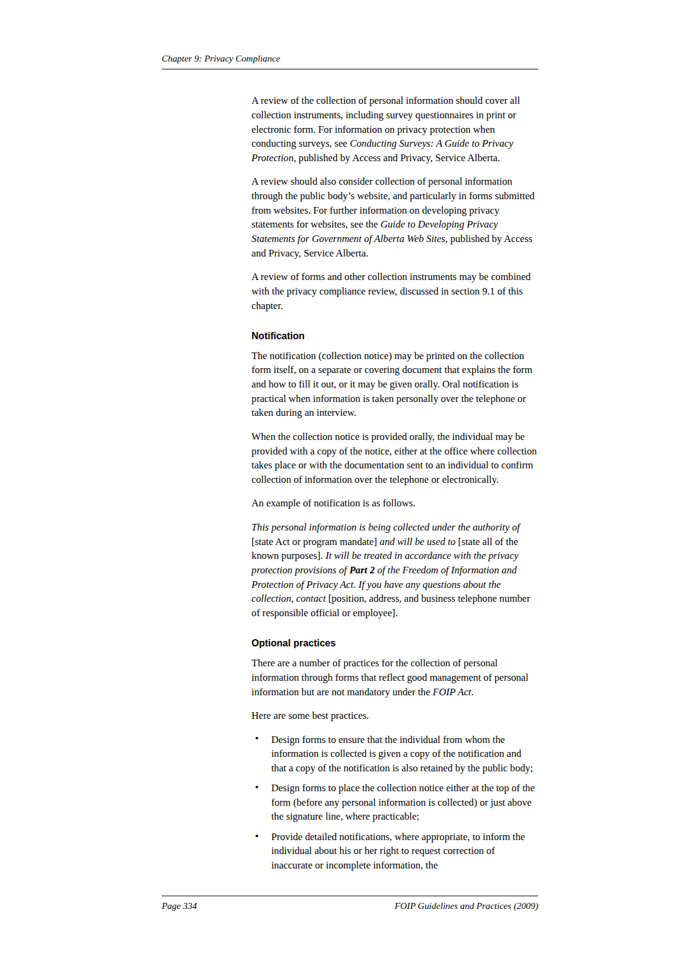Chapter 9: Privacy Compliance
A review of the collection of personal information should cover all collection instruments, including survey questionnaires in print or electronic form. For information on privacy protection when conducting surveys, see Conducting Surveys: A Guide to Privacy Protection, published by Access and Privacy, Service Alberta.
A review should also consider collection of personal information through the public body’s website, and particularly in forms submitted from websites. For further information on developing privacy statements for websites, see the Guide to Developing Privacy Statements for Government of Alberta Web Sites, published by Access and Privacy, Service Alberta.
A review of forms and other collection instruments may be combined with the privacy compliance review, discussed in section 9.1 of this chapter.
Notification
The notification (collection notice) may be printed on the collection form itself, on a separate or covering document that explains the form and how to fill it out, or it may be given orally. Oral notification is practical when information is taken personally over the telephone or taken during an interview.
When the collection notice is provided orally, the individual may be provided with a copy of the notice, either at the office where collection takes place or with the documentation sent to an individual to confirm collection of information over the telephone or electronically.
An example of notification is as follows.
This personal information is being collected under the authority of [state Act or program mandate] and will be used to [state all of the known purposes]. It will be treated in accordance with the privacy protection provisions of Part 2 of the Freedom of Information and Protection of Privacy Act. If you have any questions about the collection, contact [position, address, and business telephone number of responsible official or employee].
Optional practices
There are a number of practices for the collection of personal information through forms that reflect good management of personal information but are not mandatory under the FOIP Act.
Here are some best practices.
Design forms to ensure that the individual from whom the information is collected is given a copy of the notification and that a copy of the notification is also retained by the public body;
Design forms to place the collection notice either at the top of the form (before any personal information is collected) or just above the signature line, where practicable;
Provide detailed notifications, where appropriate, to inform the individual about his or her right to request correction of inaccurate or incomplete information, the
Page 334 FOIP Guidelines and Practices (2009)